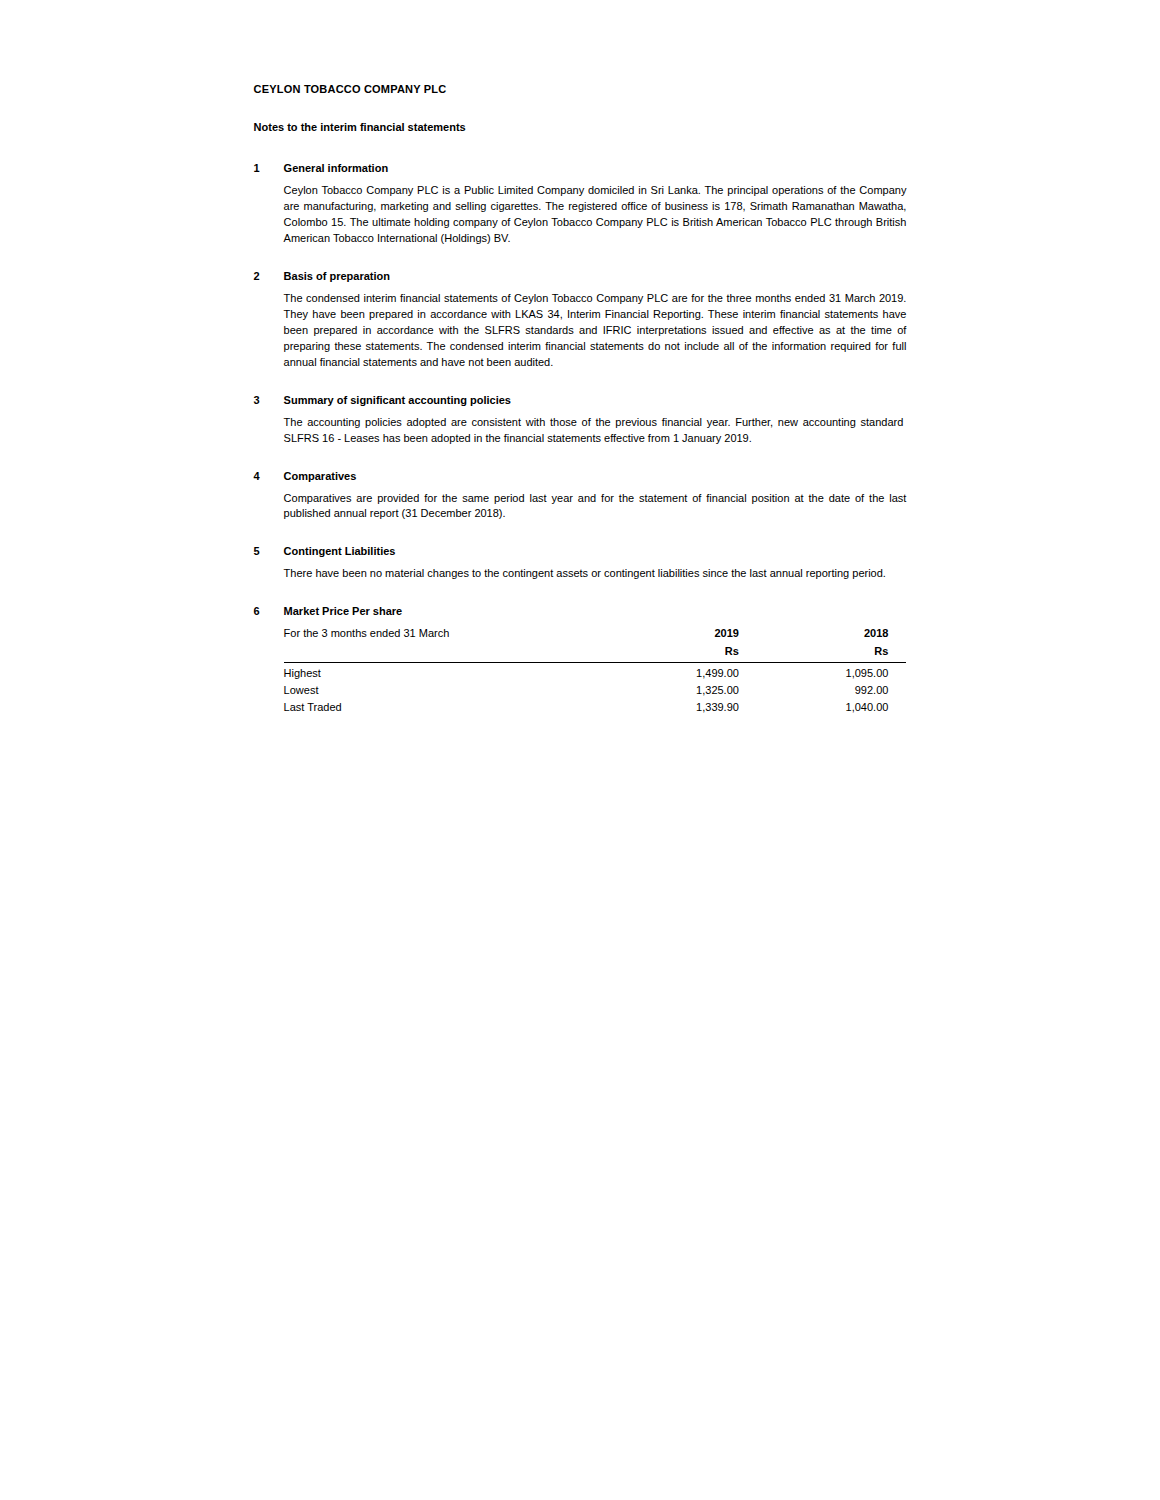CEYLON TOBACCO COMPANY PLC
Notes to the interim financial statements
1
General information
Ceylon Tobacco Company PLC is a Public Limited Company domiciled in Sri Lanka. The principal operations of the Company are manufacturing, marketing and selling cigarettes. The registered office of business is 178, Srimath Ramanathan Mawatha, Colombo 15. The ultimate holding company of Ceylon Tobacco Company PLC is British American Tobacco PLC through British American Tobacco International (Holdings) BV.
2
Basis of preparation
The condensed interim financial statements of Ceylon Tobacco Company PLC are for the three months ended 31 March 2019. They have been prepared in accordance with LKAS 34, Interim Financial Reporting. These interim financial statements have been prepared in accordance with the SLFRS standards and IFRIC interpretations issued and effective as at the time of preparing these statements. The condensed interim financial statements do not include all of the information required for full annual financial statements and have not been audited.
3
Summary of significant accounting policies
The accounting policies adopted are consistent with those of the previous financial year. Further, new accounting standard SLFRS 16 - Leases has been adopted in the financial statements effective from 1 January 2019.
4
Comparatives
Comparatives are provided for the same period last year and for the statement of financial position at the date of the last published annual report (31 December 2018).
5
Contingent Liabilities
There have been no material changes to the contingent assets or contingent liabilities since the last annual reporting period.
6
Market Price Per share
| For the 3 months ended 31 March | 2019 | 2018 |
| --- | --- | --- |
| | Rs | Rs |
| Highest | 1,499.00 | 1,095.00 |
| Lowest | 1,325.00 | 992.00 |
| Last Traded | 1,339.90 | 1,040.00 |